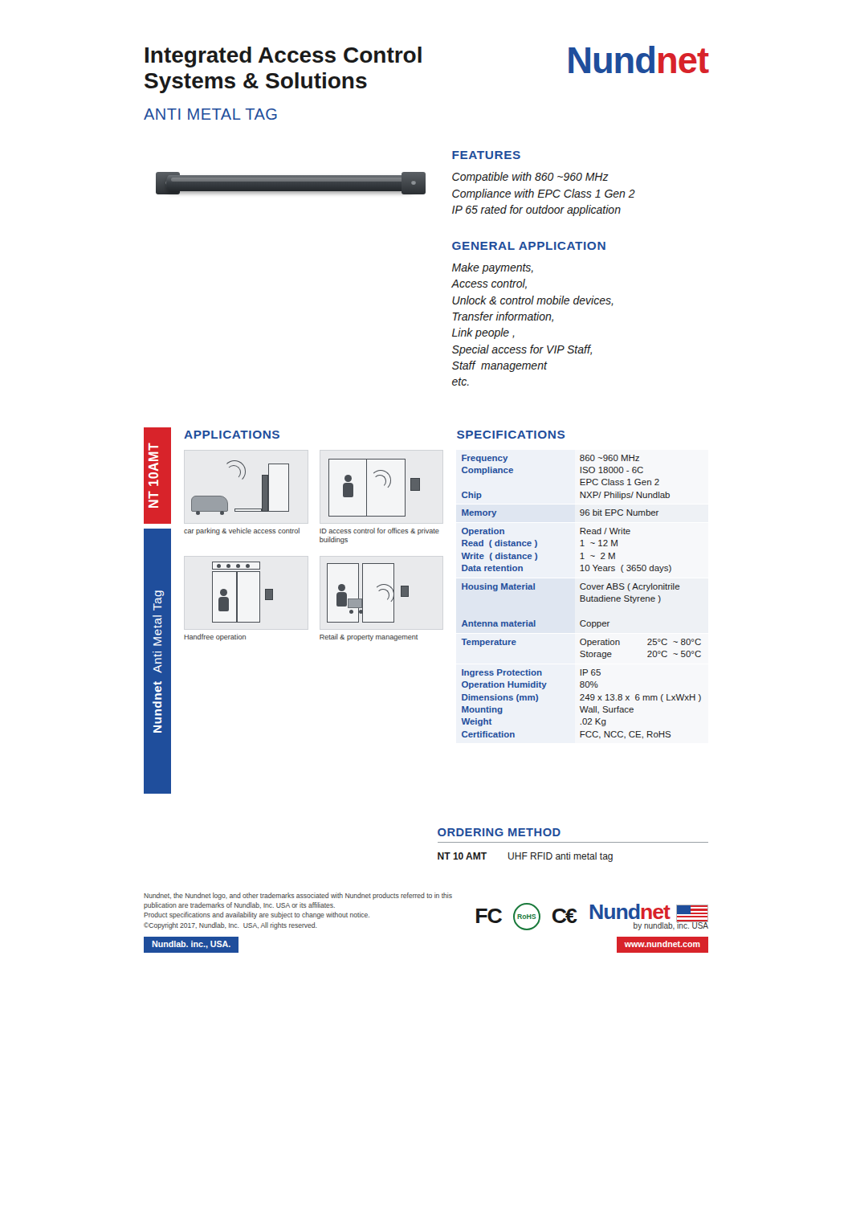Integrated Access Control
Systems & Solutions
ANTI METAL TAG
Nund net
FEATURES
Compatible with 860 ~960 MHz
Compliance with EPC Class 1 Gen 2
IP 65 rated for outdoor application
GENERAL APPLICATION
Make payments,
Access control,
Unlock & control mobile devices,
Transfer information,
Link people ,
Special access for VIP Staff,
Staff management
etc.
NT 10AMT
Nundnet Anti Metal Tag
APPLICATIONS
car parking & vehicle access control
ID access control for offices & private buildings
Handfree operation
Retail & property management
SPECIFICATIONS
| Frequency Compliance Chip | 860 ~960 MHz ISO 18000 - 6C EPC Class 1 Gen 2 NXP/ Philips/ Nundlab |
| Memory | 96 bit EPC Number |
| Operation Read ( distance ) Write ( distance ) Data retention | Read / Write 1 ~ 12 M 1 ~ 2 M 10 Years ( 3650 days) |
| Housing Material Antenna material | Cover ABS ( Acrylonitrile Butadiene Styrene ) Copper |
| Temperature | Operation 25°C ~ 80°C Storage 20°C ~ 50°C |
| Ingress Protection Operation Humidity Dimensions (mm) Mounting Weight Certification | IP 65 80% 249 x 13.8 x 6 mm ( LxWxH ) Wall, Surface .02 Kg FCC, NCC, CE, RoHS |
ORDERING METHOD
| NT 10 AMT | UHF RFID anti metal tag |
Nundnet, the Nundnet logo, and other trademarks associated with Nundnet products referred to in this publication are trademarks of Nundlab, Inc. USA or its affiliates.
Product specifications and availability are subject to change without notice.
©Copyright 2017, Nundlab, Inc. USA, All rights reserved.
FC RoHS C€
Nund net
by nundlab, inc. USA
Nundlab. inc., USA.
www.nundnet.com